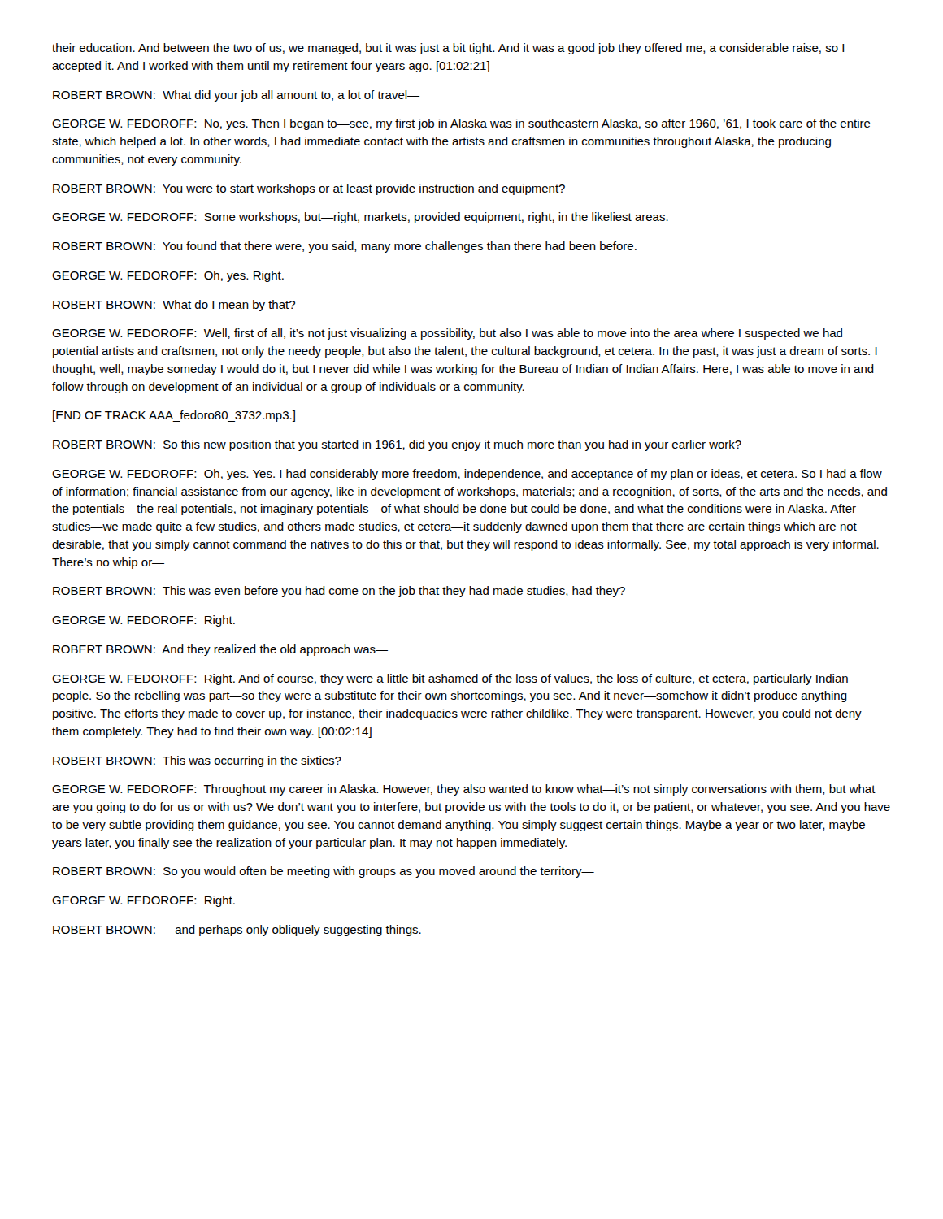their education. And between the two of us, we managed, but it was just a bit tight. And it was a good job they offered me, a considerable raise, so I accepted it. And I worked with them until my retirement four years ago. [01:02:21]
ROBERT BROWN: What did your job all amount to, a lot of travel—
GEORGE W. FEDOROFF: No, yes. Then I began to—see, my first job in Alaska was in southeastern Alaska, so after 1960, ’61, I took care of the entire state, which helped a lot. In other words, I had immediate contact with the artists and craftsmen in communities throughout Alaska, the producing communities, not every community.
ROBERT BROWN: You were to start workshops or at least provide instruction and equipment?
GEORGE W. FEDOROFF: Some workshops, but—right, markets, provided equipment, right, in the likeliest areas.
ROBERT BROWN: You found that there were, you said, many more challenges than there had been before.
GEORGE W. FEDOROFF: Oh, yes. Right.
ROBERT BROWN: What do I mean by that?
GEORGE W. FEDOROFF: Well, first of all, it’s not just visualizing a possibility, but also I was able to move into the area where I suspected we had potential artists and craftsmen, not only the needy people, but also the talent, the cultural background, et cetera. In the past, it was just a dream of sorts. I thought, well, maybe someday I would do it, but I never did while I was working for the Bureau of Indian of Indian Affairs. Here, I was able to move in and follow through on development of an individual or a group of individuals or a community.
[END OF TRACK AAA_fedoro80_3732.mp3.]
ROBERT BROWN: So this new position that you started in 1961, did you enjoy it much more than you had in your earlier work?
GEORGE W. FEDOROFF: Oh, yes. Yes. I had considerably more freedom, independence, and acceptance of my plan or ideas, et cetera. So I had a flow of information; financial assistance from our agency, like in development of workshops, materials; and a recognition, of sorts, of the arts and the needs, and the potentials—the real potentials, not imaginary potentials—of what should be done but could be done, and what the conditions were in Alaska. After studies—we made quite a few studies, and others made studies, et cetera—it suddenly dawned upon them that there are certain things which are not desirable, that you simply cannot command the natives to do this or that, but they will respond to ideas informally. See, my total approach is very informal. There’s no whip or—
ROBERT BROWN: This was even before you had come on the job that they had made studies, had they?
GEORGE W. FEDOROFF: Right.
ROBERT BROWN: And they realized the old approach was—
GEORGE W. FEDOROFF: Right. And of course, they were a little bit ashamed of the loss of values, the loss of culture, et cetera, particularly Indian people. So the rebelling was part—so they were a substitute for their own shortcomings, you see. And it never—somehow it didn’t produce anything positive. The efforts they made to cover up, for instance, their inadequacies were rather childlike. They were transparent. However, you could not deny them completely. They had to find their own way. [00:02:14]
ROBERT BROWN: This was occurring in the sixties?
GEORGE W. FEDOROFF: Throughout my career in Alaska. However, they also wanted to know what—it’s not simply conversations with them, but what are you going to do for us or with us? We don’t want you to interfere, but provide us with the tools to do it, or be patient, or whatever, you see. And you have to be very subtle providing them guidance, you see. You cannot demand anything. You simply suggest certain things. Maybe a year or two later, maybe years later, you finally see the realization of your particular plan. It may not happen immediately.
ROBERT BROWN: So you would often be meeting with groups as you moved around the territory—
GEORGE W. FEDOROFF: Right.
ROBERT BROWN: —and perhaps only obliquely suggesting things.